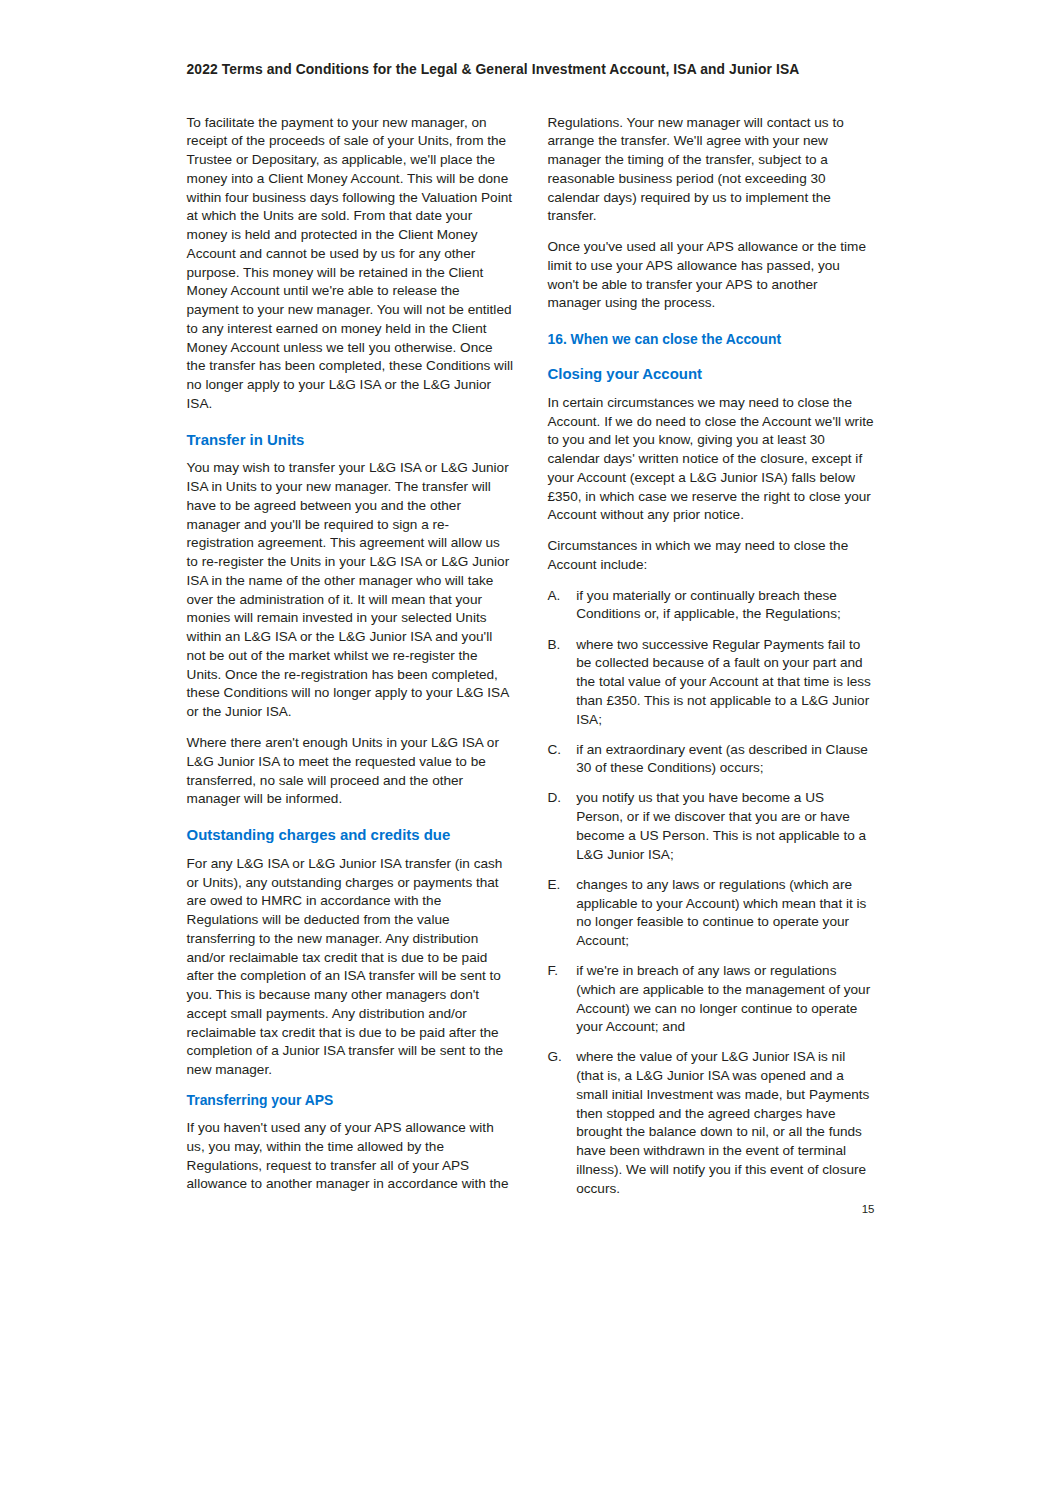2022 Terms and Conditions for the Legal & General Investment Account, ISA and Junior ISA
To facilitate the payment to your new manager, on receipt of the proceeds of sale of your Units, from the Trustee or Depositary, as applicable, we'll place the money into a Client Money Account. This will be done within four business days following the Valuation Point at which the Units are sold. From that date your money is held and protected in the Client Money Account and cannot be used by us for any other purpose. This money will be retained in the Client Money Account until we're able to release the payment to your new manager. You will not be entitled to any interest earned on money held in the Client Money Account unless we tell you otherwise. Once the transfer has been completed, these Conditions will no longer apply to your L&G ISA or the L&G Junior ISA.
Transfer in Units
You may wish to transfer your L&G ISA or L&G Junior ISA in Units to your new manager. The transfer will have to be agreed between you and the other manager and you'll be required to sign a re-registration agreement. This agreement will allow us to re-register the Units in your L&G ISA or L&G Junior ISA in the name of the other manager who will take over the administration of it. It will mean that your monies will remain invested in your selected Units within an L&G ISA or the L&G Junior ISA and you'll not be out of the market whilst we re-register the Units. Once the re-registration has been completed, these Conditions will no longer apply to your L&G ISA or the Junior ISA.
Where there aren't enough Units in your L&G ISA or L&G Junior ISA to meet the requested value to be transferred, no sale will proceed and the other manager will be informed.
Outstanding charges and credits due
For any L&G ISA or L&G Junior ISA transfer (in cash or Units), any outstanding charges or payments that are owed to HMRC in accordance with the Regulations will be deducted from the value transferring to the new manager. Any distribution and/or reclaimable tax credit that is due to be paid after the completion of an ISA transfer will be sent to you. This is because many other managers don't accept small payments. Any distribution and/or reclaimable tax credit that is due to be paid after the completion of a Junior ISA transfer will be sent to the new manager.
Transferring your APS
If you haven't used any of your APS allowance with us, you may, within the time allowed by the Regulations, request to transfer all of your APS allowance to another manager in accordance with the Regulations. Your new manager will contact us to arrange the transfer. We'll agree with your new manager the timing of the transfer, subject to a reasonable business period (not exceeding 30 calendar days) required by us to implement the transfer.
Once you've used all your APS allowance or the time limit to use your APS allowance has passed, you won't be able to transfer your APS to another manager using the process.
16. When we can close the Account
Closing your Account
In certain circumstances we may need to close the Account. If we do need to close the Account we'll write to you and let you know, giving you at least 30 calendar days' written notice of the closure, except if your Account (except a L&G Junior ISA) falls below £350, in which case we reserve the right to close your Account without any prior notice.
Circumstances in which we may need to close the Account include:
A. if you materially or continually breach these Conditions or, if applicable, the Regulations;
B. where two successive Regular Payments fail to be collected because of a fault on your part and the total value of your Account at that time is less than £350. This is not applicable to a L&G Junior ISA;
C. if an extraordinary event (as described in Clause 30 of these Conditions) occurs;
D. you notify us that you have become a US Person, or if we discover that you are or have become a US Person. This is not applicable to a L&G Junior ISA;
E. changes to any laws or regulations (which are applicable to your Account) which mean that it is no longer feasible to continue to operate your Account;
F. if we're in breach of any laws or regulations (which are applicable to the management of your Account) we can no longer continue to operate your Account; and
G. where the value of your L&G Junior ISA is nil (that is, a L&G Junior ISA was opened and a small initial Investment was made, but Payments then stopped and the agreed charges have brought the balance down to nil, or all the funds have been withdrawn in the event of terminal illness). We will notify you if this event of closure occurs.
15